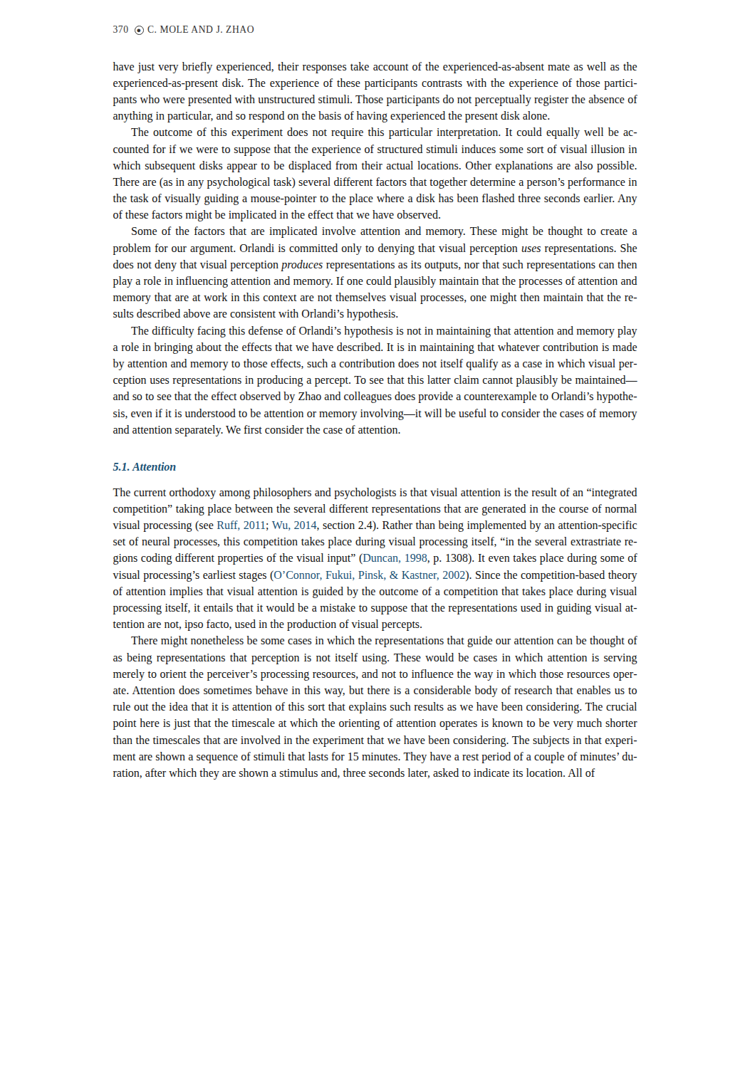370●C. Mole and J. Zhao
have just very briefly experienced, their responses take account of the experienced-as-absent mate as well as the experienced-as-present disk. The experience of these participants contrasts with the experience of those participants who were presented with unstructured stimuli. Those participants do not perceptually register the absence of anything in particular, and so respond on the basis of having experienced the present disk alone.
The outcome of this experiment does not require this particular interpretation. It could equally well be accounted for if we were to suppose that the experience of structured stimuli induces some sort of visual illusion in which subsequent disks appear to be displaced from their actual locations. Other explanations are also possible. There are (as in any psychological task) several different factors that together determine a person’s performance in the task of visually guiding a mouse-pointer to the place where a disk has been flashed three seconds earlier. Any of these factors might be implicated in the effect that we have observed.
Some of the factors that are implicated involve attention and memory. These might be thought to create a problem for our argument. Orlandi is committed only to denying that visual perception uses representations. She does not deny that visual perception produces representations as its outputs, nor that such representations can then play a role in influencing attention and memory. If one could plausibly maintain that the processes of attention and memory that are at work in this context are not themselves visual processes, one might then maintain that the results described above are consistent with Orlandi’s hypothesis.
The difficulty facing this defense of Orlandi’s hypothesis is not in maintaining that attention and memory play a role in bringing about the effects that we have described. It is in maintaining that whatever contribution is made by attention and memory to those effects, such a contribution does not itself qualify as a case in which visual perception uses representations in producing a percept. To see that this latter claim cannot plausibly be maintained—and so to see that the effect observed by Zhao and colleagues does provide a counterexample to Orlandi’s hypothesis, even if it is understood to be attention or memory involving—it will be useful to consider the cases of memory and attention separately. We first consider the case of attention.
5.1. Attention
The current orthodoxy among philosophers and psychologists is that visual attention is the result of an “integrated competition” taking place between the several different representations that are generated in the course of normal visual processing (see Ruff, 2011; Wu, 2014, section 2.4). Rather than being implemented by an attention-specific set of neural processes, this competition takes place during visual processing itself, “in the several extrastriate regions coding different properties of the visual input” (Duncan, 1998, p. 1308). It even takes place during some of visual processing’s earliest stages (O’Connor, Fukui, Pinsk, & Kastner, 2002). Since the competition-based theory of attention implies that visual attention is guided by the outcome of a competition that takes place during visual processing itself, it entails that it would be a mistake to suppose that the representations used in guiding visual attention are not, ipso facto, used in the production of visual percepts.
There might nonetheless be some cases in which the representations that guide our attention can be thought of as being representations that perception is not itself using. These would be cases in which attention is serving merely to orient the perceiver’s processing resources, and not to influence the way in which those resources operate. Attention does sometimes behave in this way, but there is a considerable body of research that enables us to rule out the idea that it is attention of this sort that explains such results as we have been considering. The crucial point here is just that the timescale at which the orienting of attention operates is known to be very much shorter than the timescales that are involved in the experiment that we have been considering. The subjects in that experiment are shown a sequence of stimuli that lasts for 15 minutes. They have a rest period of a couple of minutes’ duration, after which they are shown a stimulus and, three seconds later, asked to indicate its location. All of